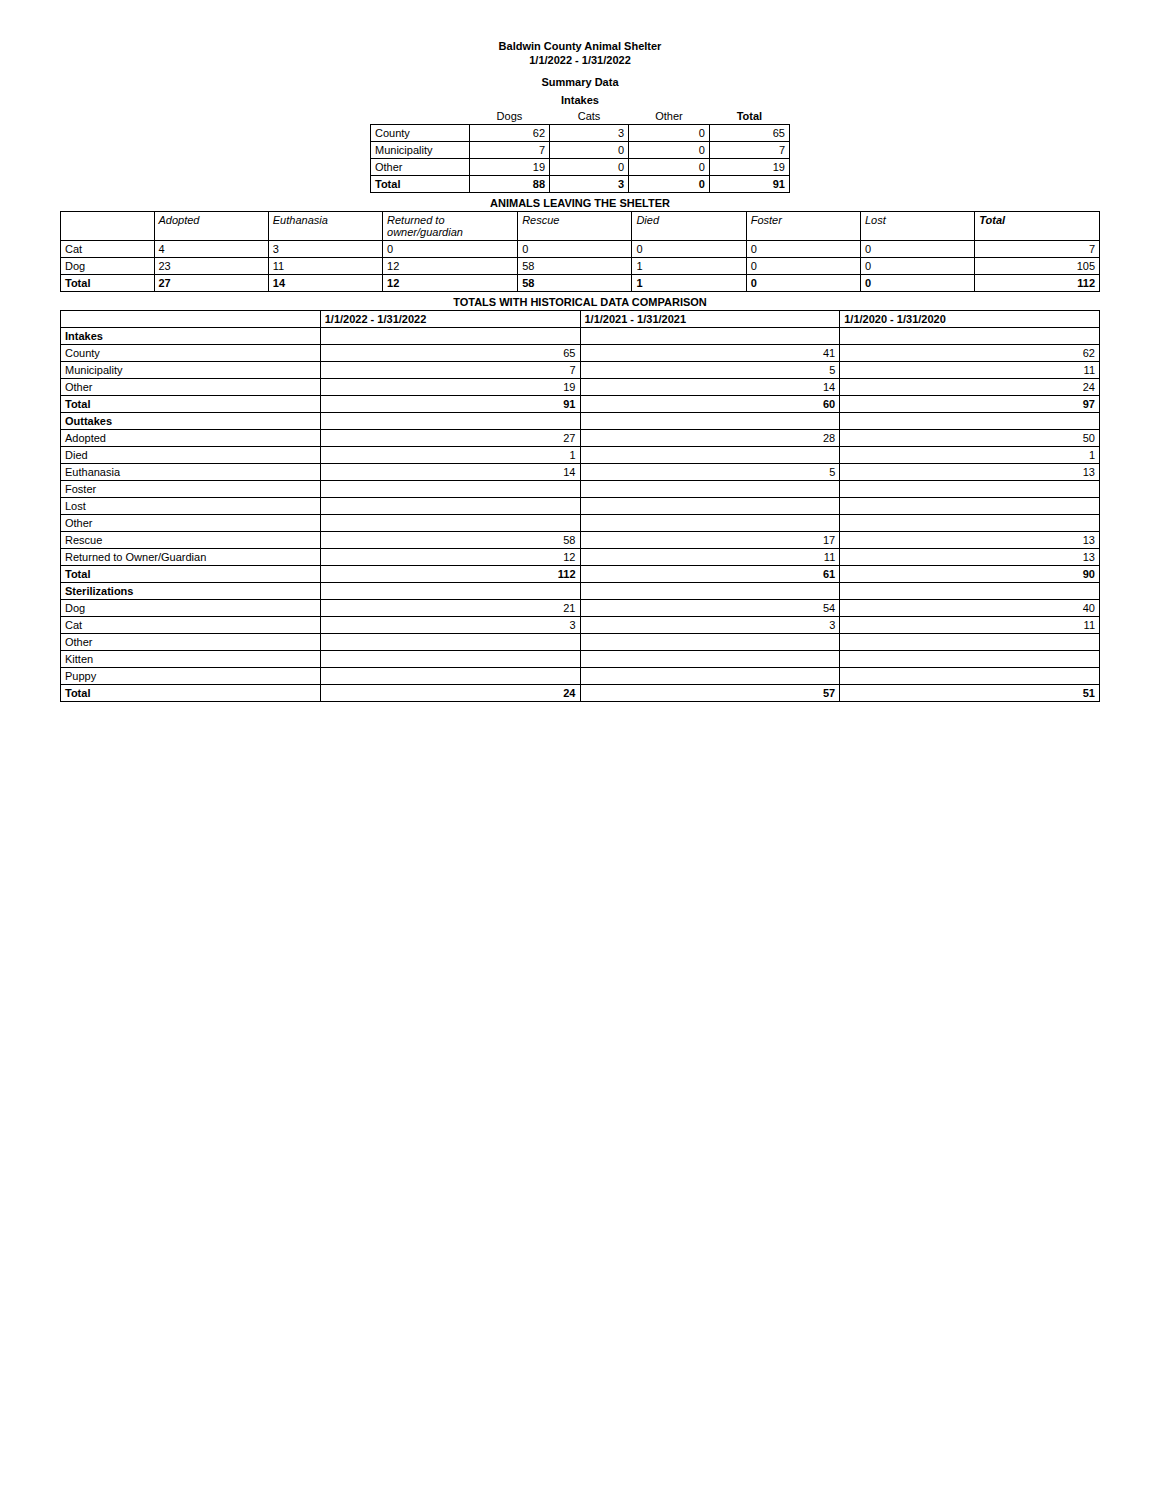Baldwin County Animal Shelter
1/1/2022 - 1/31/2022
Summary Data
Intakes
| | Dogs | Cats | Other | Total |
| --- | --- | --- | --- | --- |
| County | 62 | 3 | 0 | 65 |
| Municipality | 7 | 0 | 0 | 7 |
| Other | 19 | 0 | 0 | 19 |
| Total | 88 | 3 | 0 | 91 |
ANIMALS LEAVING THE SHELTER
| | Adopted | Euthanasia | Returned to owner/guardian | Rescue | Died | Foster | Lost | Total |
| --- | --- | --- | --- | --- | --- | --- | --- | --- |
| Cat | 4 | 3 | 0 | 0 | 0 | 0 | 0 | 7 |
| Dog | 23 | 11 | 12 | 58 | 1 | 0 | 0 | 105 |
| Total | 27 | 14 | 12 | 58 | 1 | 0 | 0 | 112 |
TOTALS WITH HISTORICAL DATA COMPARISON
| | 1/1/2022 - 1/31/2022 | 1/1/2021 - 1/31/2021 | 1/1/2020 - 1/31/2020 |
| --- | --- | --- | --- |
| Intakes | | | |
| County | 65 | 41 | 62 |
| Municipality | 7 | 5 | 11 |
| Other | 19 | 14 | 24 |
| Total | 91 | 60 | 97 |
| Outtakes | | | |
| Adopted | 27 | 28 | 50 |
| Died | 1 | | 1 |
| Euthanasia | 14 | 5 | 13 |
| Foster | | | |
| Lost | | | |
| Other | | | |
| Rescue | 58 | 17 | 13 |
| Returned to Owner/Guardian | 12 | 11 | 13 |
| Total | 112 | 61 | 90 |
| Sterilizations | | | |
| Dog | 21 | 54 | 40 |
| Cat | 3 | 3 | 11 |
| Other | | | |
| Kitten | | | |
| Puppy | | | |
| Total | 24 | 57 | 51 |